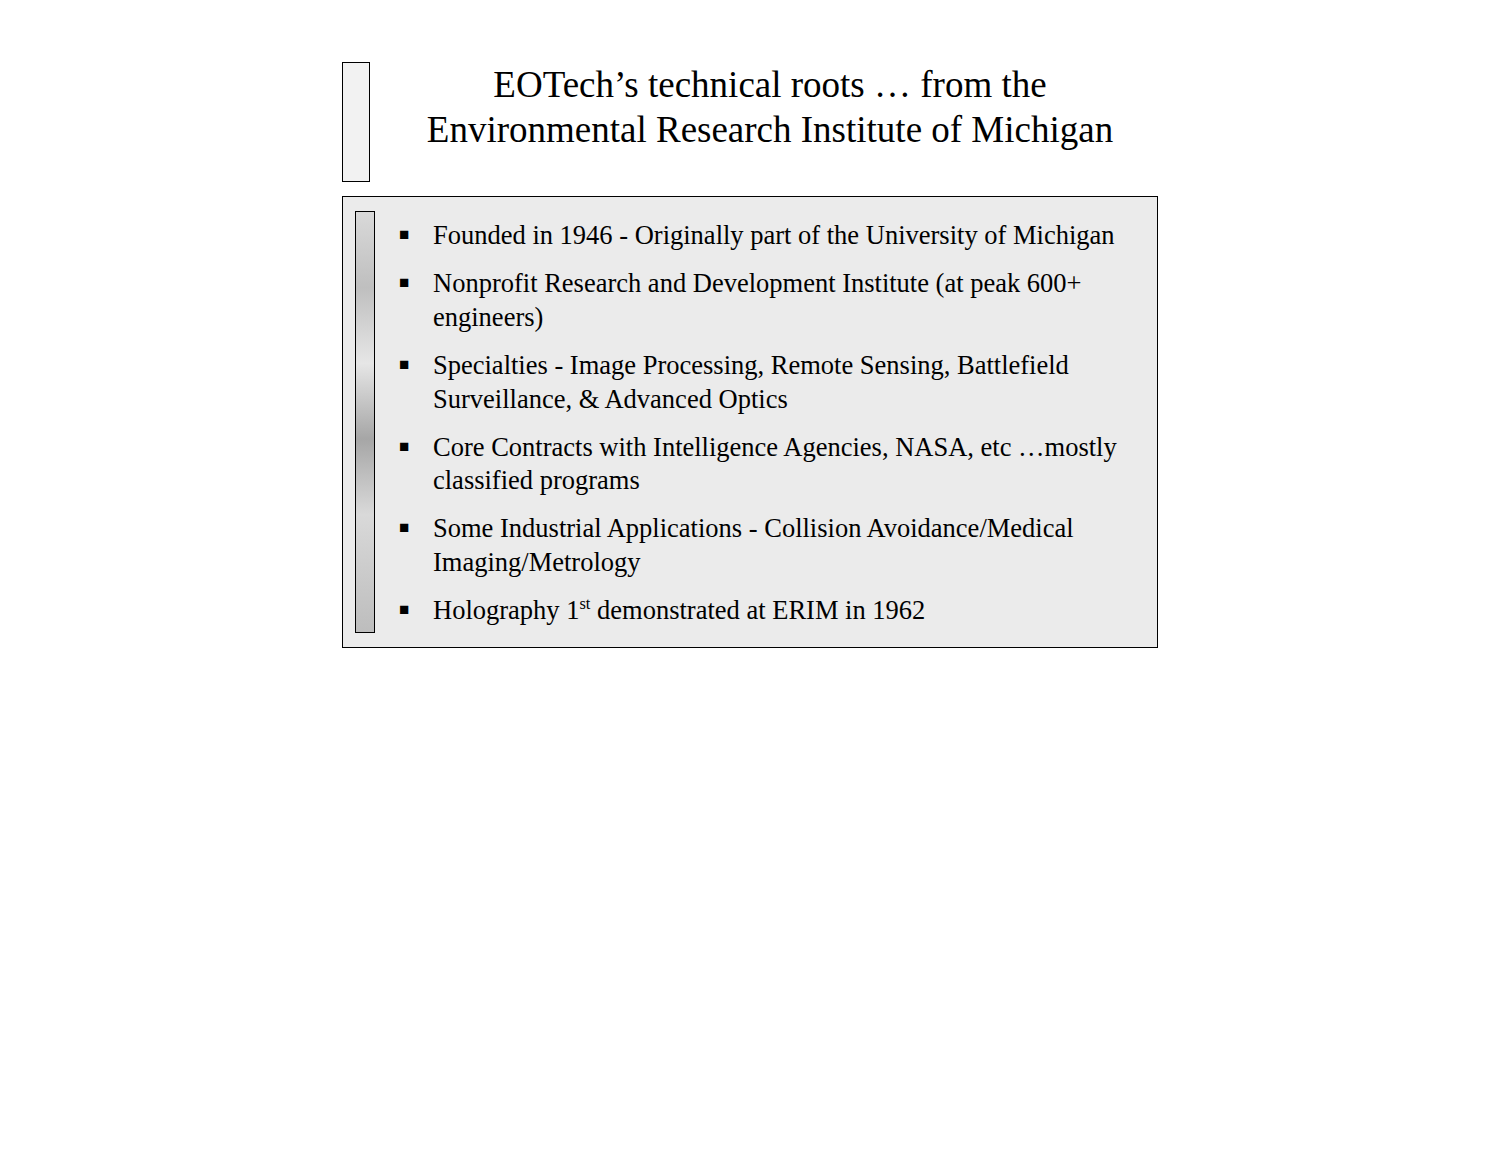EOTech’s technical roots … from the Environmental Research Institute of Michigan
Founded in 1946 - Originally part of the University of Michigan
Nonprofit Research and Development Institute (at peak 600+ engineers)
Specialties - Image Processing, Remote Sensing, Battlefield Surveillance, & Advanced Optics
Core Contracts with Intelligence Agencies, NASA, etc …mostly classified programs
Some Industrial Applications - Collision Avoidance/Medical Imaging/Metrology
Holography 1st demonstrated at ERIM in 1962